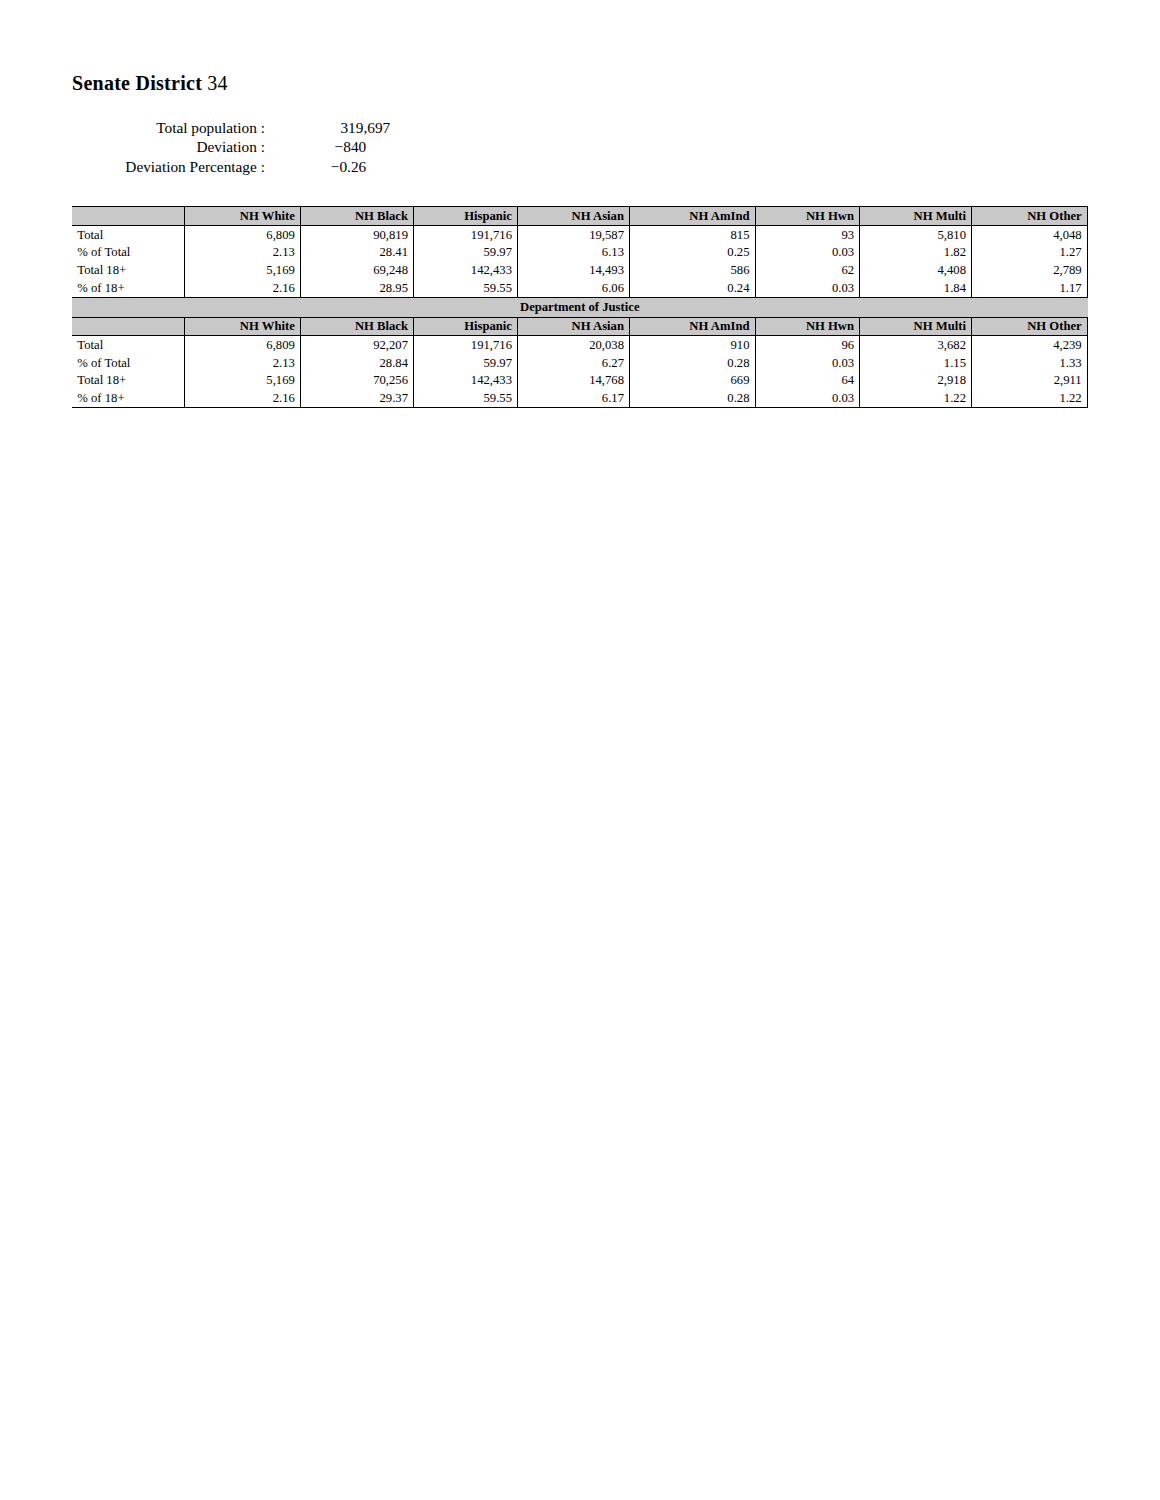Senate District 34
| Total population : | 319,697 |
| Deviation : | −840 |
| Deviation Percentage : | −0.26 |
| | NH White | NH Black | Hispanic | NH Asian | NH AmInd | NH Hwn | NH Multi | NH Other |
| --- | --- | --- | --- | --- | --- | --- | --- | --- |
| Total | 6,809 | 90,819 | 191,716 | 19,587 | 815 | 93 | 5,810 | 4,048 |
| % of Total | 2.13 | 28.41 | 59.97 | 6.13 | 0.25 | 0.03 | 1.82 | 1.27 |
| Total 18+ | 5,169 | 69,248 | 142,433 | 14,493 | 586 | 62 | 4,408 | 2,789 |
| % of 18+ | 2.16 | 28.95 | 59.55 | 6.06 | 0.24 | 0.03 | 1.84 | 1.17 |
| Department of Justice |
| | NH White | NH Black | Hispanic | NH Asian | NH AmInd | NH Hwn | NH Multi | NH Other |
| Total | 6,809 | 92,207 | 191,716 | 20,038 | 910 | 96 | 3,682 | 4,239 |
| % of Total | 2.13 | 28.84 | 59.97 | 6.27 | 0.28 | 0.03 | 1.15 | 1.33 |
| Total 18+ | 5,169 | 70,256 | 142,433 | 14,768 | 669 | 64 | 2,918 | 2,911 |
| % of 18+ | 2.16 | 29.37 | 59.55 | 6.17 | 0.28 | 0.03 | 1.22 | 1.22 |